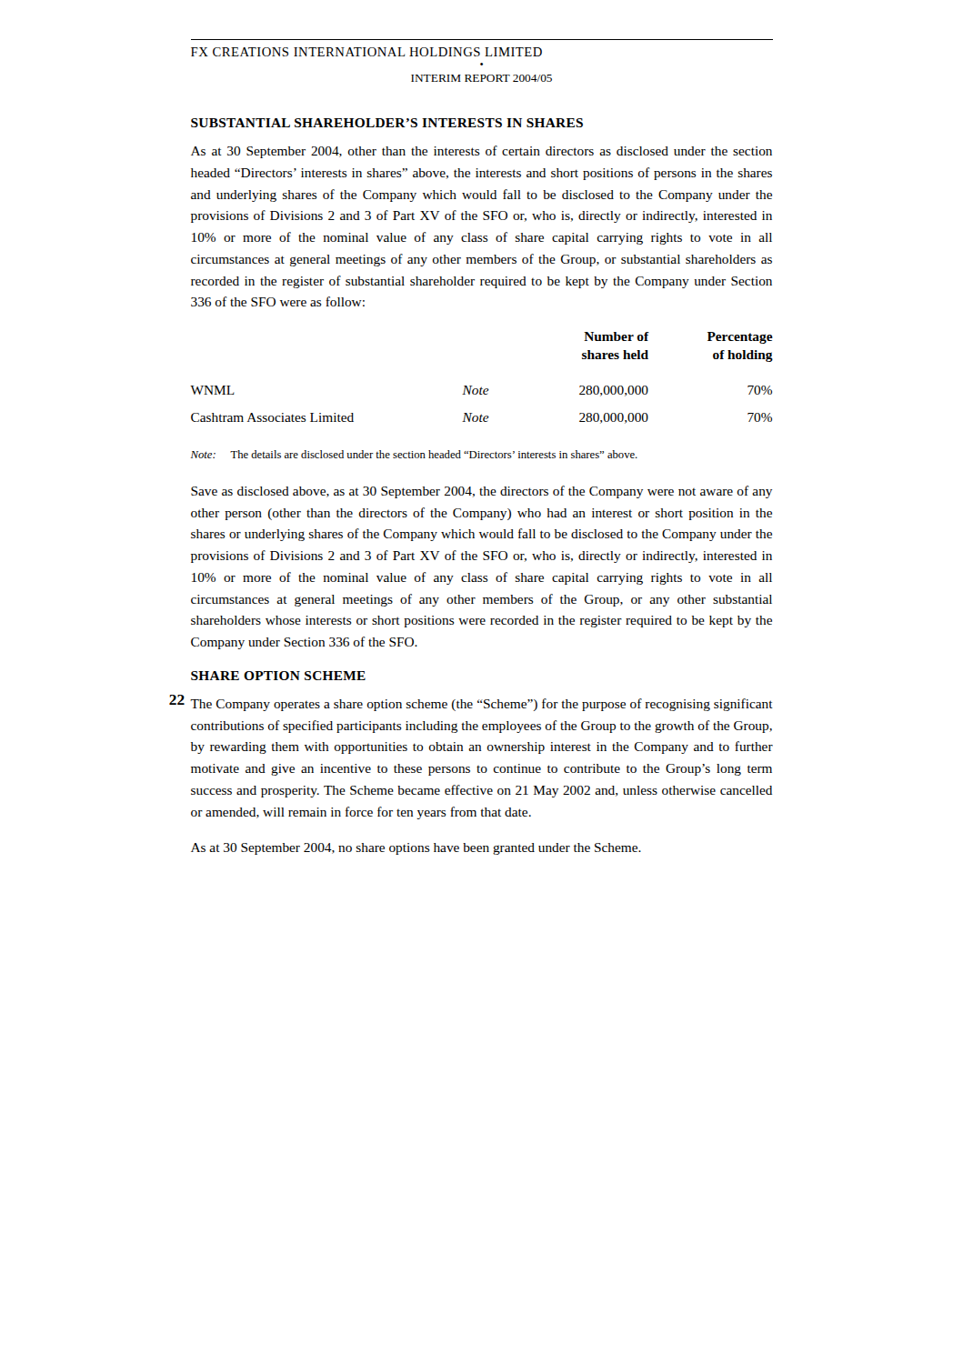FX CREATIONS INTERNATIONAL HOLDINGS LIMITED
•
INTERIM REPORT 2004/05
22
SUBSTANTIAL SHAREHOLDER’S INTERESTS IN SHARES
As at 30 September 2004, other than the interests of certain directors as disclosed under the section headed “Directors’ interests in shares” above, the interests and short positions of persons in the shares and underlying shares of the Company which would fall to be disclosed to the Company under the provisions of Divisions 2 and 3 of Part XV of the SFO or, who is, directly or indirectly, interested in 10% or more of the nominal value of any class of share capital carrying rights to vote in all circumstances at general meetings of any other members of the Group, or substantial shareholders as recorded in the register of substantial shareholder required to be kept by the Company under Section 336 of the SFO were as follow:
| | | Number of shares held | Percentage of holding |
| --- | --- | --- | --- |
| WNML | Note | 280,000,000 | 70% |
| Cashtram Associates Limited | Note | 280,000,000 | 70% |
Note: The details are disclosed under the section headed “Directors’ interests in shares” above.
Save as disclosed above, as at 30 September 2004, the directors of the Company were not aware of any other person (other than the directors of the Company) who had an interest or short position in the shares or underlying shares of the Company which would fall to be disclosed to the Company under the provisions of Divisions 2 and 3 of Part XV of the SFO or, who is, directly or indirectly, interested in 10% or more of the nominal value of any class of share capital carrying rights to vote in all circumstances at general meetings of any other members of the Group, or any other substantial shareholders whose interests or short positions were recorded in the register required to be kept by the Company under Section 336 of the SFO.
SHARE OPTION SCHEME
The Company operates a share option scheme (the “Scheme”) for the purpose of recognising significant contributions of specified participants including the employees of the Group to the growth of the Group, by rewarding them with opportunities to obtain an ownership interest in the Company and to further motivate and give an incentive to these persons to continue to contribute to the Group’s long term success and prosperity. The Scheme became effective on 21 May 2002 and, unless otherwise cancelled or amended, will remain in force for ten years from that date.
As at 30 September 2004, no share options have been granted under the Scheme.